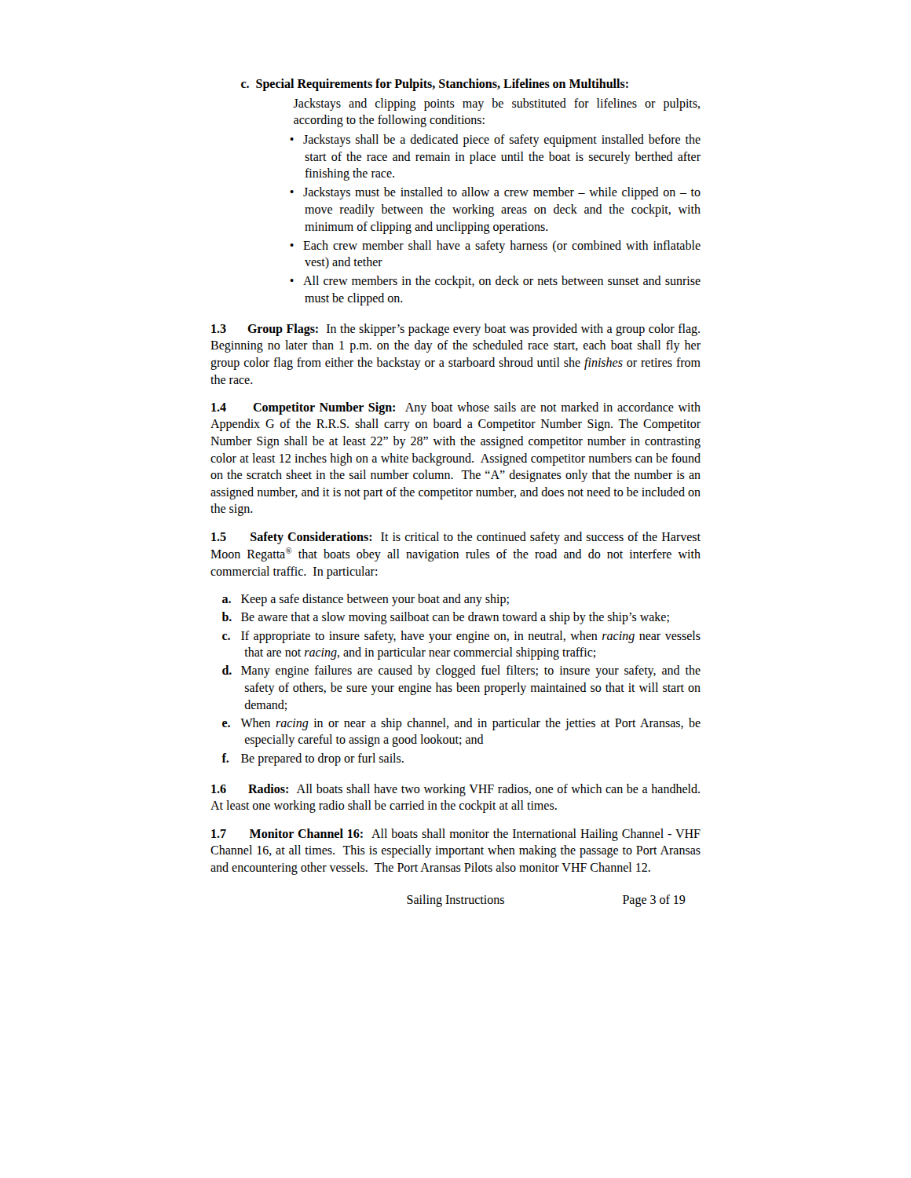c. Special Requirements for Pulpits, Stanchions, Lifelines on Multihulls:
Jackstays and clipping points may be substituted for lifelines or pulpits, according to the following conditions:
Jackstays shall be a dedicated piece of safety equipment installed before the start of the race and remain in place until the boat is securely berthed after finishing the race.
Jackstays must be installed to allow a crew member – while clipped on – to move readily between the working areas on deck and the cockpit, with minimum of clipping and unclipping operations.
Each crew member shall have a safety harness (or combined with inflatable vest) and tether
All crew members in the cockpit, on deck or nets between sunset and sunrise must be clipped on.
1.3 Group Flags: In the skipper’s package every boat was provided with a group color flag. Beginning no later than 1 p.m. on the day of the scheduled race start, each boat shall fly her group color flag from either the backstay or a starboard shroud until she finishes or retires from the race.
1.4 Competitor Number Sign: Any boat whose sails are not marked in accordance with Appendix G of the R.R.S. shall carry on board a Competitor Number Sign. The Competitor Number Sign shall be at least 22” by 28” with the assigned competitor number in contrasting color at least 12 inches high on a white background. Assigned competitor numbers can be found on the scratch sheet in the sail number column. The “A” designates only that the number is an assigned number, and it is not part of the competitor number, and does not need to be included on the sign.
1.5 Safety Considerations: It is critical to the continued safety and success of the Harvest Moon Regatta® that boats obey all navigation rules of the road and do not interfere with commercial traffic. In particular:
a. Keep a safe distance between your boat and any ship;
b. Be aware that a slow moving sailboat can be drawn toward a ship by the ship’s wake;
c. If appropriate to insure safety, have your engine on, in neutral, when racing near vessels that are not racing, and in particular near commercial shipping traffic;
d. Many engine failures are caused by clogged fuel filters; to insure your safety, and the safety of others, be sure your engine has been properly maintained so that it will start on demand;
e. When racing in or near a ship channel, and in particular the jetties at Port Aransas, be especially careful to assign a good lookout; and
f. Be prepared to drop or furl sails.
1.6 Radios: All boats shall have two working VHF radios, one of which can be a handheld. At least one working radio shall be carried in the cockpit at all times.
1.7 Monitor Channel 16: All boats shall monitor the International Hailing Channel - VHF Channel 16, at all times. This is especially important when making the passage to Port Aransas and encountering other vessels. The Port Aransas Pilots also monitor VHF Channel 12.
Sailing Instructions Page 3 of 19